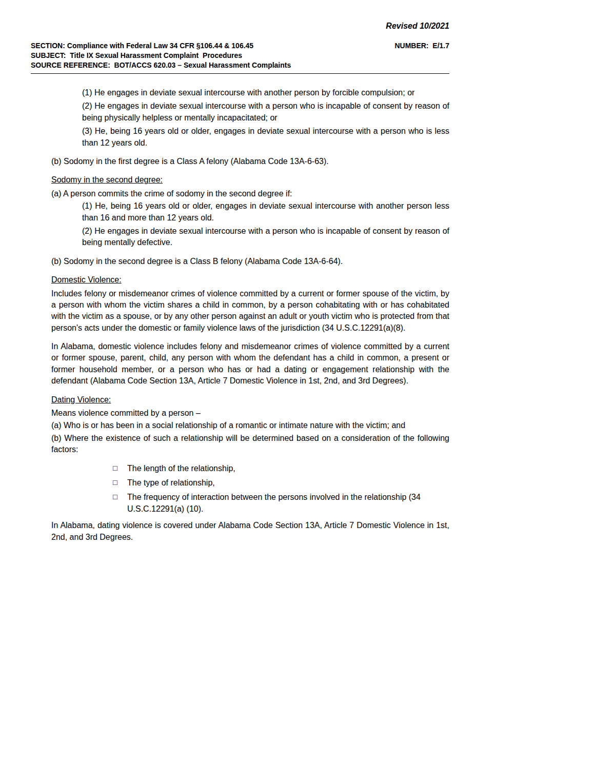Revised 10/2021
SECTION: Compliance with Federal Law 34 CFR §106.44 & 106.45
NUMBER: E/1.7
SUBJECT: Title IX Sexual Harassment Complaint Procedures
SOURCE REFERENCE: BOT/ACCS 620.03 – Sexual Harassment Complaints
(1) He engages in deviate sexual intercourse with another person by forcible compulsion; or
(2) He engages in deviate sexual intercourse with a person who is incapable of consent by reason of being physically helpless or mentally incapacitated; or
(3) He, being 16 years old or older, engages in deviate sexual intercourse with a person who is less than 12 years old.
(b) Sodomy in the first degree is a Class A felony (Alabama Code 13A-6-63).
Sodomy in the second degree:
(a) A person commits the crime of sodomy in the second degree if:
(1) He, being 16 years old or older, engages in deviate sexual intercourse with another person less than 16 and more than 12 years old.
(2) He engages in deviate sexual intercourse with a person who is incapable of consent by reason of being mentally defective.
(b) Sodomy in the second degree is a Class B felony (Alabama Code 13A-6-64).
Domestic Violence:
Includes felony or misdemeanor crimes of violence committed by a current or former spouse of the victim, by a person with whom the victim shares a child in common, by a person cohabitating with or has cohabitated with the victim as a spouse, or by any other person against an adult or youth victim who is protected from that person's acts under the domestic or family violence laws of the jurisdiction (34 U.S.C.12291(a)(8).
In Alabama, domestic violence includes felony and misdemeanor crimes of violence committed by a current or former spouse, parent, child, any person with whom the defendant has a child in common, a present or former household member, or a person who has or had a dating or engagement relationship with the defendant (Alabama Code Section 13A, Article 7 Domestic Violence in 1st, 2nd, and 3rd Degrees).
Dating Violence:
Means violence committed by a person –
(a) Who is or has been in a social relationship of a romantic or intimate nature with the victim; and
(b) Where the existence of such a relationship will be determined based on a consideration of the following factors:
The length of the relationship,
The type of relationship,
The frequency of interaction between the persons involved in the relationship (34 U.S.C.12291(a) (10).
In Alabama, dating violence is covered under Alabama Code Section 13A, Article 7 Domestic Violence in 1st, 2nd, and 3rd Degrees.